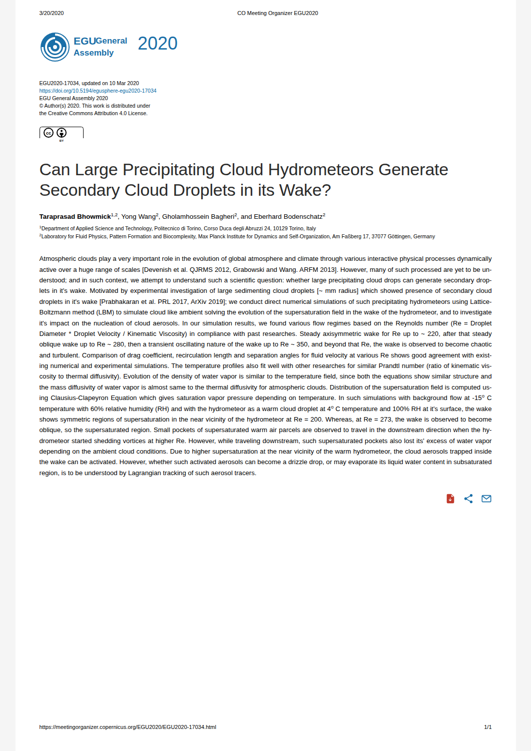3/20/2020 CO Meeting Organizer EGU2020
EGU General Assembly 2020
EGU2020-17034, updated on 10 Mar 2020
https://doi.org/10.5194/egusphere-egu2020-17034
EGU General Assembly 2020
© Author(s) 2020. This work is distributed under
the Creative Commons Attribution 4.0 License.
cc BY
Can Large Precipitating Cloud Hydrometeors Generate Secondary Cloud Droplets in its Wake?
Taraprasad Bhowmick1,2, Yong Wang2, Gholamhossein Bagheri2, and Eberhard Bodenschatz2
1Department of Applied Science and Technology, Politecnico di Torino, Corso Duca degli Abruzzi 24, 10129 Torino, Italy
2Laboratory for Fluid Physics, Pattern Formation and Biocomplexity, Max Planck Institute for Dynamics and Self-Organization, Am Faßberg 17, 37077 Göttingen, Germany
Atmospheric clouds play a very important role in the evolution of global atmosphere and climate through various interactive physical processes dynamically active over a huge range of scales [Devenish et al. QJRMS 2012, Grabowski and Wang. ARFM 2013]. However, many of such processed are yet to be understood; and in such context, we attempt to understand such a scientific question: whether large precipitating cloud drops can generate secondary droplets in it's wake. Motivated by experimental investigation of large sedimenting cloud droplets [~ mm radius] which showed presence of secondary cloud droplets in it's wake [Prabhakaran et al. PRL 2017, ArXiv 2019]; we conduct direct numerical simulations of such precipitating hydrometeors using Lattice-Boltzmann method (LBM) to simulate cloud like ambient solving the evolution of the supersaturation field in the wake of the hydrometeor, and to investigate it's impact on the nucleation of cloud aerosols. In our simulation results, we found various flow regimes based on the Reynolds number (Re = Droplet Diameter * Droplet Velocity / Kinematic Viscosity) in compliance with past researches. Steady axisymmetric wake for Re up to ~ 220, after that steady oblique wake up to Re ~ 280, then a transient oscillating nature of the wake up to Re ~ 350, and beyond that Re, the wake is observed to become chaotic and turbulent. Comparison of drag coefficient, recirculation length and separation angles for fluid velocity at various Re shows good agreement with existing numerical and experimental simulations. The temperature profiles also fit well with other researches for similar Prandtl number (ratio of kinematic viscosity to thermal diffusivity). Evolution of the density of water vapor is similar to the temperature field, since both the equations show similar structure and the mass diffusivity of water vapor is almost same to the thermal diffusivity for atmospheric clouds. Distribution of the supersaturation field is computed using Clausius-Clapeyron Equation which gives saturation vapor pressure depending on temperature. In such simulations with background flow at -15o C temperature with 60% relative humidity (RH) and with the hydrometeor as a warm cloud droplet at 4o C temperature and 100% RH at it's surface, the wake shows symmetric regions of supersaturation in the near vicinity of the hydrometeor at Re = 200. Whereas, at Re = 273, the wake is observed to become oblique, so the supersaturated region. Small pockets of supersaturated warm air parcels are observed to travel in the downstream direction when the hydrometeor started shedding vortices at higher Re. However, while traveling downstream, such supersaturated pockets also lost its' excess of water vapor depending on the ambient cloud conditions. Due to higher supersaturation at the near vicinity of the warm hydrometeor, the cloud aerosols trapped inside the wake can be activated. However, whether such activated aerosols can become a drizzle drop, or may evaporate its liquid water content in subsaturated region, is to be understood by Lagrangian tracking of such aerosol tracers.
https://meetingorganizer.copernicus.org/EGU2020/EGU2020-17034.html 1/1